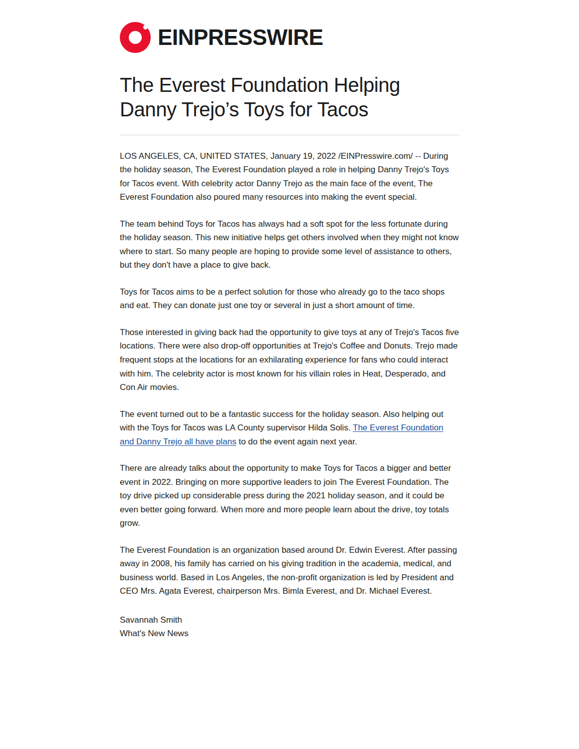EINPresswire
The Everest Foundation Helping Danny Trejo’s Toys for Tacos
LOS ANGELES, CA, UNITED STATES, January 19, 2022 /EINPresswire.com/ -- During the holiday season, The Everest Foundation played a role in helping Danny Trejo's Toys for Tacos event. With celebrity actor Danny Trejo as the main face of the event, The Everest Foundation also poured many resources into making the event special.
The team behind Toys for Tacos has always had a soft spot for the less fortunate during the holiday season. This new initiative helps get others involved when they might not know where to start. So many people are hoping to provide some level of assistance to others, but they don't have a place to give back.
Toys for Tacos aims to be a perfect solution for those who already go to the taco shops and eat. They can donate just one toy or several in just a short amount of time.
Those interested in giving back had the opportunity to give toys at any of Trejo's Tacos five locations. There were also drop-off opportunities at Trejo's Coffee and Donuts. Trejo made frequent stops at the locations for an exhilarating experience for fans who could interact with him. The celebrity actor is most known for his villain roles in Heat, Desperado, and Con Air movies.
The event turned out to be a fantastic success for the holiday season. Also helping out with the Toys for Tacos was LA County supervisor Hilda Solis. The Everest Foundation and Danny Trejo all have plans to do the event again next year.
There are already talks about the opportunity to make Toys for Tacos a bigger and better event in 2022. Bringing on more supportive leaders to join The Everest Foundation. The toy drive picked up considerable press during the 2021 holiday season, and it could be even better going forward. When more and more people learn about the drive, toy totals grow.
The Everest Foundation is an organization based around Dr. Edwin Everest. After passing away in 2008, his family has carried on his giving tradition in the academia, medical, and business world. Based in Los Angeles, the non-profit organization is led by President and CEO Mrs. Agata Everest, chairperson Mrs. Bimla Everest, and Dr. Michael Everest.
Savannah Smith What's New News